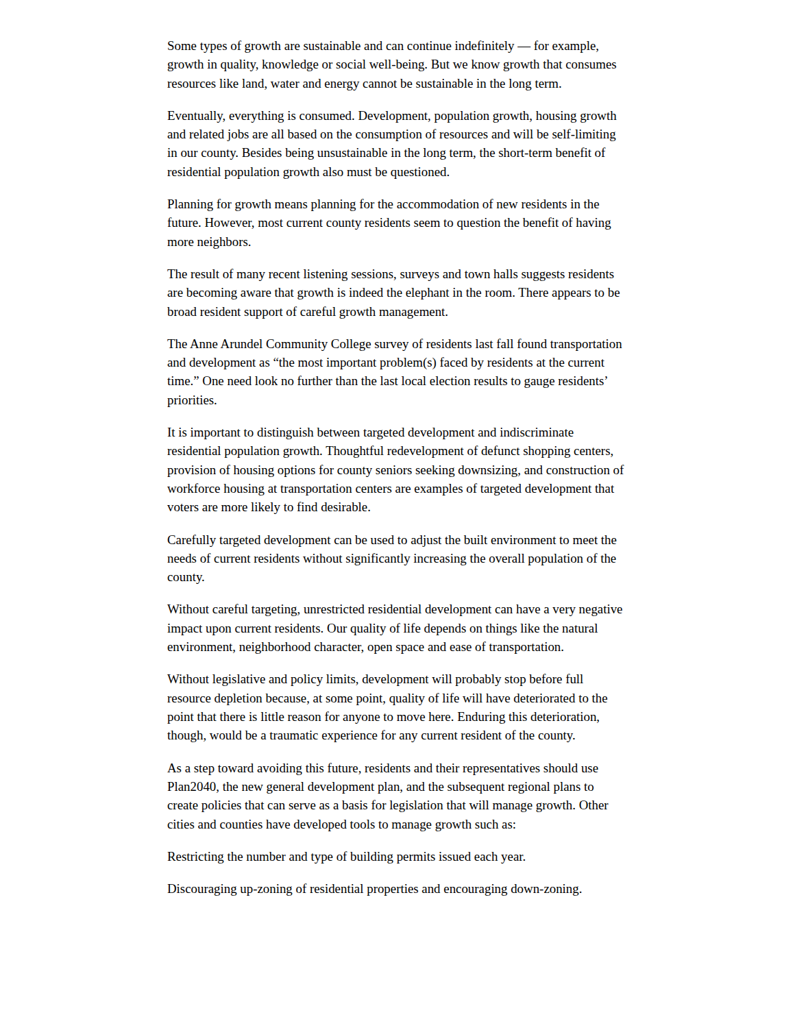Some types of growth are sustainable and can continue indefinitely — for example, growth in quality, knowledge or social well-being. But we know growth that consumes resources like land, water and energy cannot be sustainable in the long term.
Eventually, everything is consumed. Development, population growth, housing growth and related jobs are all based on the consumption of resources and will be self-limiting in our county. Besides being unsustainable in the long term, the short-term benefit of residential population growth also must be questioned.
Planning for growth means planning for the accommodation of new residents in the future. However, most current county residents seem to question the benefit of having more neighbors.
The result of many recent listening sessions, surveys and town halls suggests residents are becoming aware that growth is indeed the elephant in the room. There appears to be broad resident support of careful growth management.
The Anne Arundel Community College survey of residents last fall found transportation and development as “the most important problem(s) faced by residents at the current time.” One need look no further than the last local election results to gauge residents’ priorities.
It is important to distinguish between targeted development and indiscriminate residential population growth. Thoughtful redevelopment of defunct shopping centers, provision of housing options for county seniors seeking downsizing, and construction of workforce housing at transportation centers are examples of targeted development that voters are more likely to find desirable.
Carefully targeted development can be used to adjust the built environment to meet the needs of current residents without significantly increasing the overall population of the county.
Without careful targeting, unrestricted residential development can have a very negative impact upon current residents. Our quality of life depends on things like the natural environment, neighborhood character, open space and ease of transportation.
Without legislative and policy limits, development will probably stop before full resource depletion because, at some point, quality of life will have deteriorated to the point that there is little reason for anyone to move here. Enduring this deterioration, though, would be a traumatic experience for any current resident of the county.
As a step toward avoiding this future, residents and their representatives should use Plan2040, the new general development plan, and the subsequent regional plans to create policies that can serve as a basis for legislation that will manage growth. Other cities and counties have developed tools to manage growth such as:
Restricting the number and type of building permits issued each year.
Discouraging up-zoning of residential properties and encouraging down-zoning.